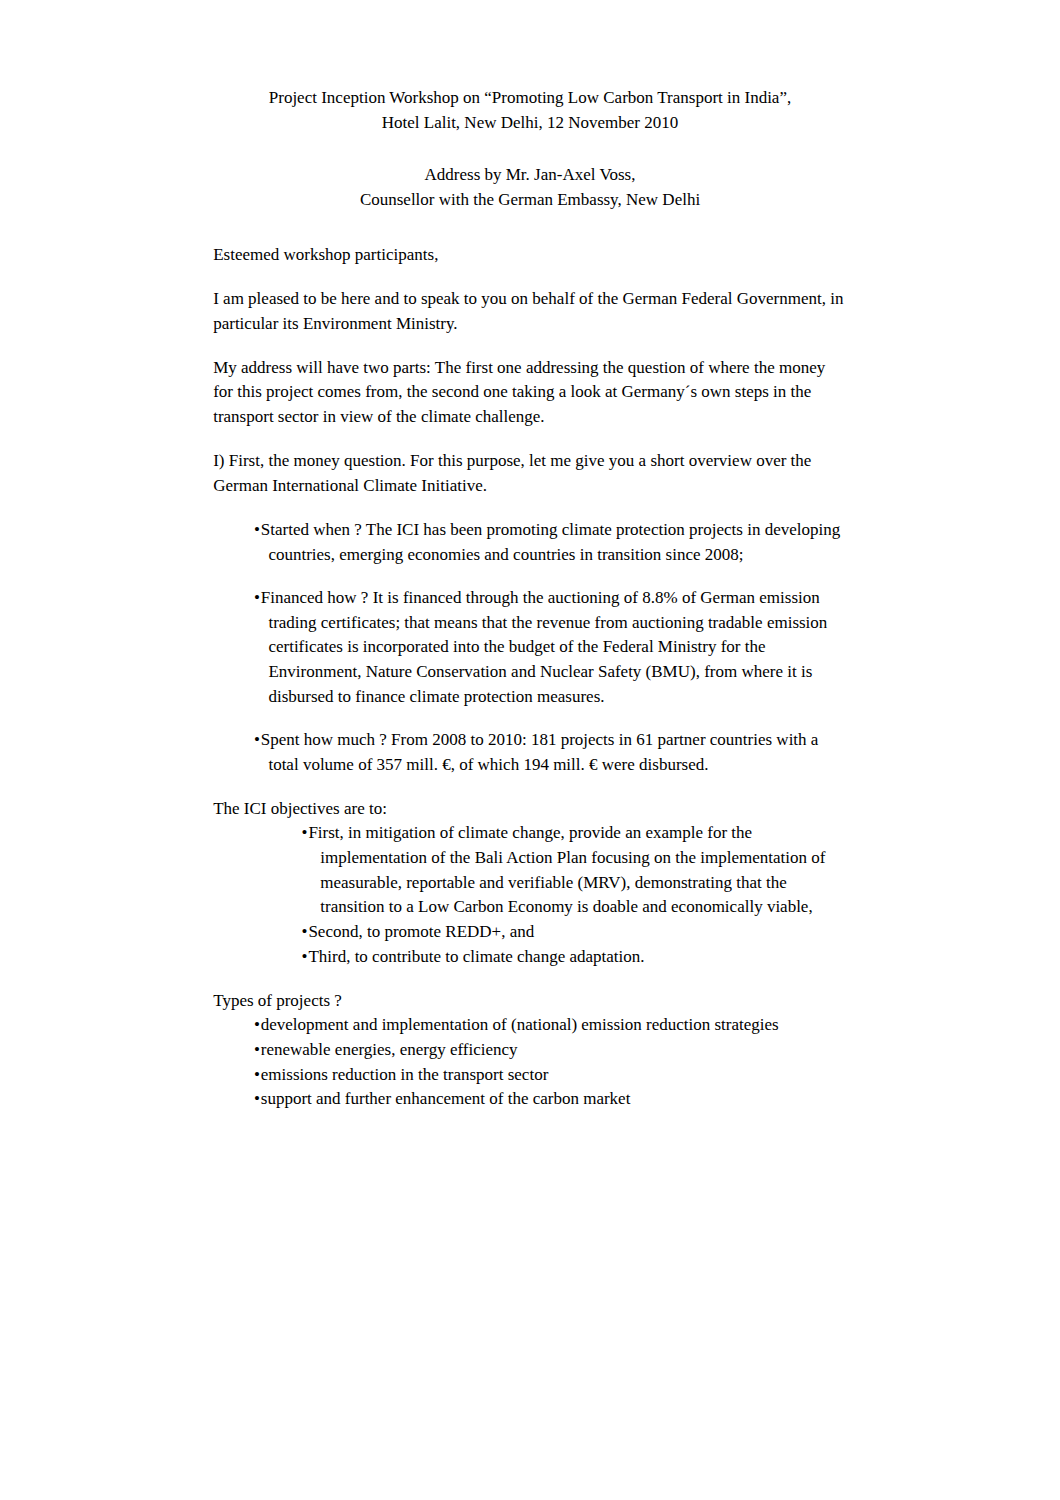Project Inception Workshop on “Promoting Low Carbon Transport in India”,
Hotel Lalit, New Delhi, 12 November 2010
Address by Mr. Jan-Axel Voss,
Counsellor with the German Embassy, New Delhi
Esteemed workshop participants,
I am pleased to be here and to speak to you on behalf of the German Federal Government, in particular its Environment Ministry.
My address will have two parts: The first one addressing the question of where the money for this project comes from, the second one taking a look at Germany´s own steps in the transport sector in view of the climate challenge.
I) First, the money question. For this purpose, let me give you a short overview over the German International Climate Initiative.
Started when ? The ICI has been promoting climate protection projects in developing countries, emerging economies and countries in transition since 2008;
Financed how ? It is financed through the auctioning of 8.8% of German emission trading certificates; that means that the revenue from auctioning tradable emission certificates is incorporated into the budget of the Federal Ministry for the Environment, Nature Conservation and Nuclear Safety (BMU), from where it is disbursed to finance climate protection measures.
Spent how much ? From 2008 to 2010: 181 projects in 61 partner countries with a total volume of 357 mill. €, of which 194 mill. € were disbursed.
The ICI objectives are to:
First, in mitigation of climate change, provide an example for the implementation of the Bali Action Plan focusing on the implementation of measurable, reportable and verifiable (MRV), demonstrating that the transition to a Low Carbon Economy is doable and economically viable,
Second, to promote REDD+, and
Third, to contribute to climate change adaptation.
Types of projects ?
development and implementation of (national) emission reduction strategies
renewable energies, energy efficiency
emissions reduction in the transport sector
support and further enhancement of the carbon market